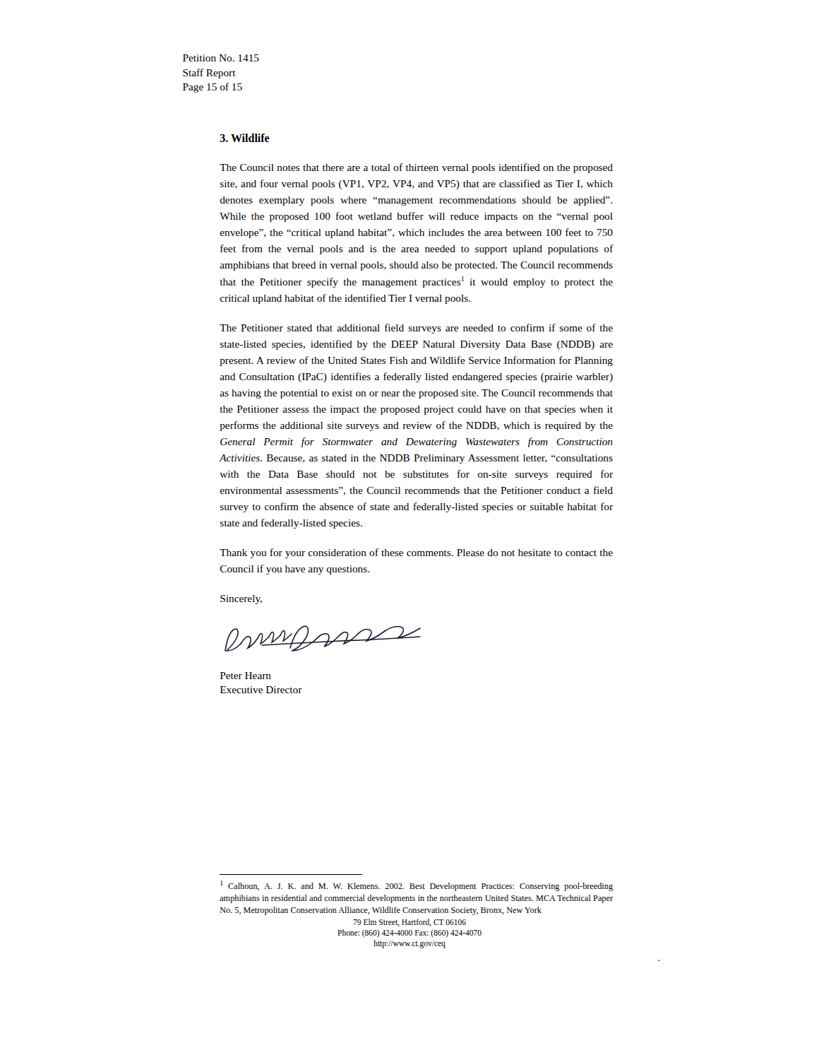Petition No. 1415
Staff Report
Page 15 of 15
3. Wildlife
The Council notes that there are a total of thirteen vernal pools identified on the proposed site, and four vernal pools (VP1, VP2, VP4, and VP5) that are classified as Tier I, which denotes exemplary pools where “management recommendations should be applied”. While the proposed 100 foot wetland buffer will reduce impacts on the “vernal pool envelope”, the “critical upland habitat”, which includes the area between 100 feet to 750 feet from the vernal pools and is the area needed to support upland populations of amphibians that breed in vernal pools, should also be protected. The Council recommends that the Petitioner specify the management practices1 it would employ to protect the critical upland habitat of the identified Tier I vernal pools.
The Petitioner stated that additional field surveys are needed to confirm if some of the state-listed species, identified by the DEEP Natural Diversity Data Base (NDDB) are present. A review of the United States Fish and Wildlife Service Information for Planning and Consultation (IPaC) identifies a federally listed endangered species (prairie warbler) as having the potential to exist on or near the proposed site. The Council recommends that the Petitioner assess the impact the proposed project could have on that species when it performs the additional site surveys and review of the NDDB, which is required by the General Permit for Stormwater and Dewatering Wastewaters from Construction Activities. Because, as stated in the NDDB Preliminary Assessment letter, “consultations with the Data Base should not be substitutes for on-site surveys required for environmental assessments”, the Council recommends that the Petitioner conduct a field survey to confirm the absence of state and federally-listed species or suitable habitat for state and federally-listed species.
Thank you for your consideration of these comments. Please do not hesitate to contact the Council if you have any questions.
Sincerely,
Peter Hearn
Executive Director
1 Calhoun, A. J. K. and M. W. Klemens. 2002. Best Development Practices: Conserving pool-breeding amphibians in residential and commercial developments in the northeastern United States. MCA Technical Paper No. 5, Metropolitan Conservation Alliance, Wildlife Conservation Society, Bronx, New York
79 Elm Street, Hartford, CT 06106
Phone: (860) 424-4000 Fax: (860) 424-4070
http://www.ct.gov/ceq
.